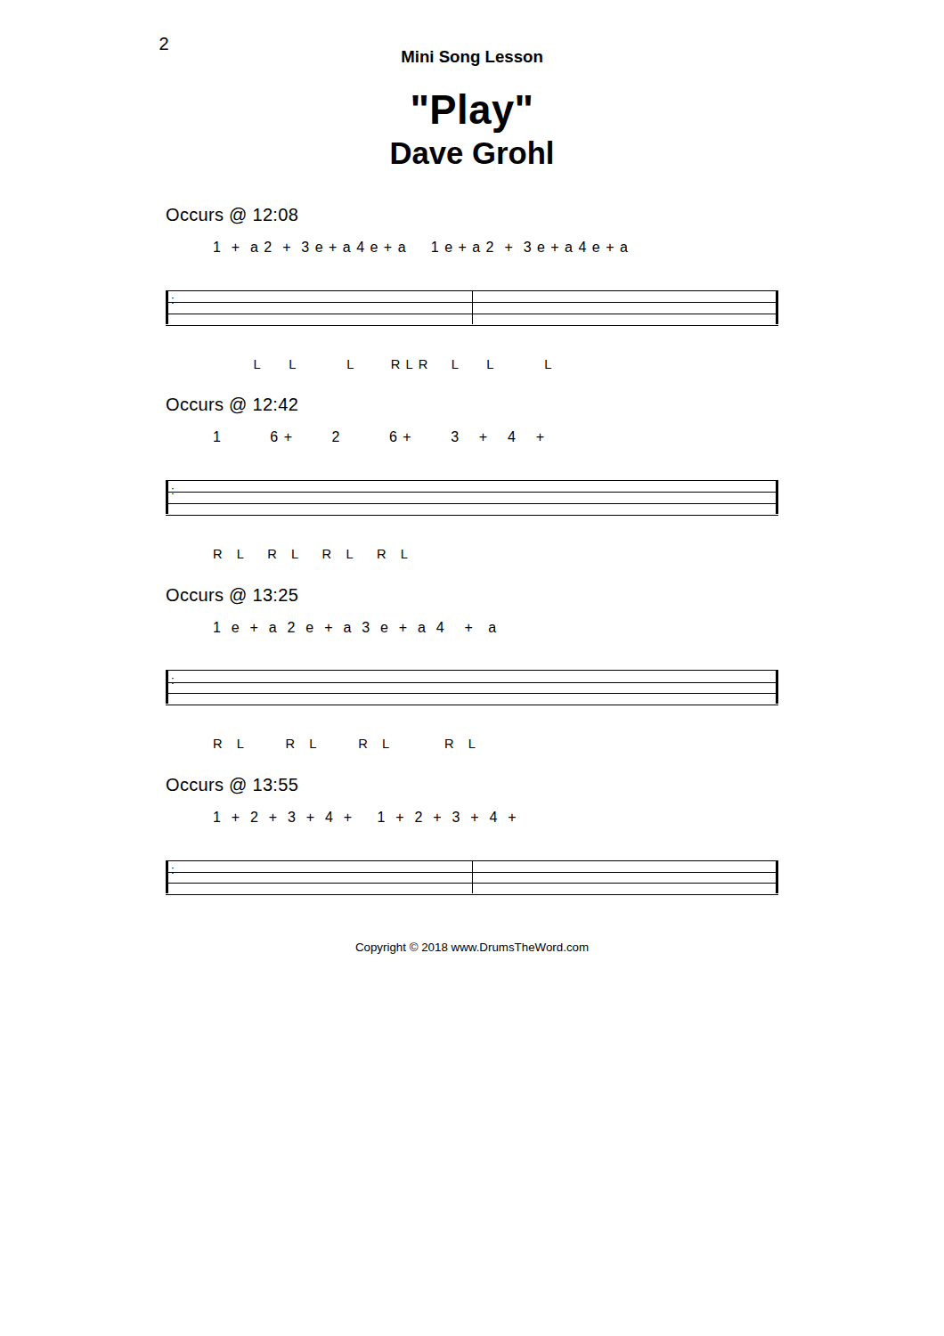2
Mini Song Lesson
"Play"
Dave Grohl
Occurs @ 12:08
1 + a 2 + 3 e + a 4 e + a 1 e + a 2 + 3 e + a 4 e + a
:
L L L R L R L L L
Occurs @ 12:42
1 6 + 2 6 + 3 + 4 +
:
R L R L R L R L
Occurs @ 13:25
1 e + a 2 e + a 3 e + a 4 + a
:
R L R L R L R L
Occurs @ 13:55
1 + 2 + 3 + 4 + 1 + 2 + 3 + 4 +
:
Copyright © 2018 www.DrumsTheWord.com